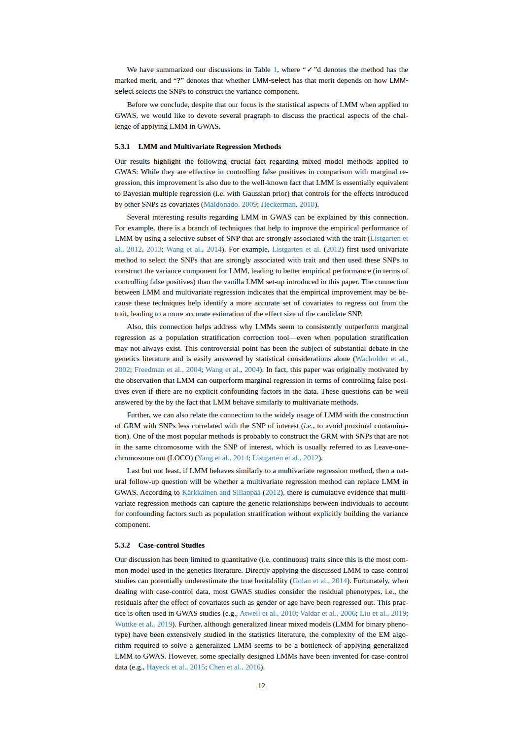We have summarized our discussions in Table 1, where “✓”d denotes the method has the marked merit, and “?” denotes that whether LMM-select has that merit depends on how LMM-select selects the SNPs to construct the variance component.
Before we conclude, despite that our focus is the statistical aspects of LMM when applied to GWAS, we would like to devote several pragraph to discuss the practical aspects of the challenge of applying LMM in GWAS.
5.3.1 LMM and Multivariate Regression Methods
Our results highlight the following crucial fact regarding mixed model methods applied to GWAS: While they are effective in controlling false positives in comparison with marginal regression, this improvement is also due to the well-known fact that LMM is essentially equivalent to Bayesian multiple regression (i.e. with Gaussian prior) that controls for the effects introduced by other SNPs as covariates (Maldonado, 2009; Heckerman, 2018).
Several interesting results regarding LMM in GWAS can be explained by this connection. For example, there is a branch of techniques that help to improve the empirical performance of LMM by using a selective subset of SNP that are strongly associated with the trait (Listgarten et al., 2012, 2013; Wang et al., 2014). For example, Listgarten et al. (2012) first used univariate method to select the SNPs that are strongly associated with trait and then used these SNPs to construct the variance component for LMM, leading to better empirical performance (in terms of controlling false positives) than the vanilla LMM set-up introduced in this paper. The connection between LMM and multivariate regression indicates that the empirical improvement may be because these techniques help identify a more accurate set of covariates to regress out from the trait, leading to a more accurate estimation of the effect size of the candidate SNP.
Also, this connection helps address why LMMs seem to consistently outperform marginal regression as a population stratification correction tool—even when population stratification may not always exist. This controversial point has been the subject of substantial debate in the genetics literature and is easily answered by statistical considerations alone (Wacholder et al., 2002; Freedman et al., 2004; Wang et al., 2004). In fact, this paper was originally motivated by the observation that LMM can outperform marginal regression in terms of controlling false positives even if there are no explicit confounding factors in the data. These questions can be well answered by the by the fact that LMM behave similarly to multivariate methods.
Further, we can also relate the connection to the widely usage of LMM with the construction of GRM with SNPs less correlated with the SNP of interest (i.e., to avoid proximal contamination). One of the most popular methods is probably to construct the GRM with SNPs that are not in the same chromosome with the SNP of interest, which is usually referred to as Leave-one-chromosome out (LOCO) (Yang et al., 2014; Listgarten et al., 2012).
Last but not least, if LMM behaves similarly to a multivariate regression method, then a natural follow-up question will be whether a multivariate regression method can replace LMM in GWAS. According to Kärkkäinen and Sillanpää (2012), there is cumulative evidence that multivariate regression methods can capture the genetic relationships between individuals to account for confounding factors such as population stratification without explicitly building the variance component.
5.3.2 Case-control Studies
Our discussion has been limited to quantitative (i.e. continuous) traits since this is the most common model used in the genetics literature. Directly applying the discussed LMM to case-control studies can potentially underestimate the true heritability (Golan et al., 2014). Fortunately, when dealing with case-control data, most GWAS studies consider the residual phenotypes, i.e., the residuals after the effect of covariates such as gender or age have been regressed out. This practice is often used in GWAS studies (e.g., Atwell et al., 2010; Valdar et al., 2006; Liu et al., 2019; Wuttke et al., 2019). Further, although generalized linear mixed models (LMM for binary phenotype) have been extensively studied in the statistics literature, the complexity of the EM algorithm required to solve a generalized LMM seems to be a bottleneck of applying generalized LMM to GWAS. However, some specially designed LMMs have been invented for case-control data (e.g., Hayeck et al., 2015; Chen et al., 2016).
12